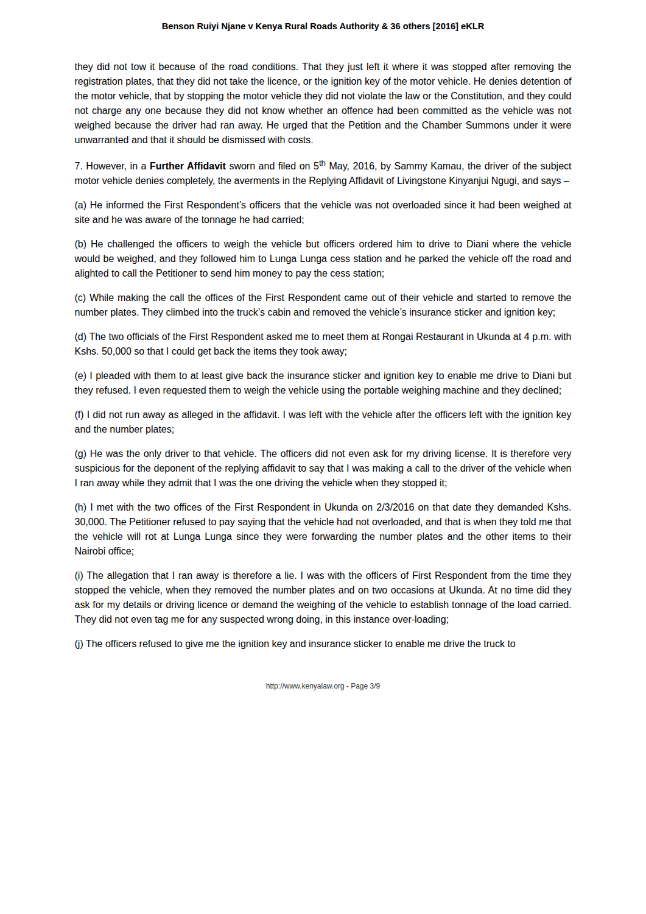Benson Ruiyi Njane v Kenya Rural Roads Authority & 36 others [2016] eKLR
they did not tow it because of the road conditions. That they just left it where it was stopped after removing the registration plates, that they did not take the licence, or the ignition key of the motor vehicle. He denies detention of the motor vehicle, that by stopping the motor vehicle they did not violate the law or the Constitution, and they could not charge any one because they did not know whether an offence had been committed as the vehicle was not weighed because the driver had ran away. He urged that the Petition and the Chamber Summons under it were unwarranted and that it should be dismissed with costs.
7. However, in a Further Affidavit sworn and filed on 5th May, 2016, by Sammy Kamau, the driver of the subject motor vehicle denies completely, the averments in the Replying Affidavit of Livingstone Kinyanjui Ngugi, and says –
(a) He informed the First Respondent’s officers that the vehicle was not overloaded since it had been weighed at site and he was aware of the tonnage he had carried;
(b) He challenged the officers to weigh the vehicle but officers ordered him to drive to Diani where the vehicle would be weighed, and they followed him to Lunga Lunga cess station and he parked the vehicle off the road and alighted to call the Petitioner to send him money to pay the cess station;
(c) While making the call the offices of the First Respondent came out of their vehicle and started to remove the number plates. They climbed into the truck’s cabin and removed the vehicle’s insurance sticker and ignition key;
(d) The two officials of the First Respondent asked me to meet them at Rongai Restaurant in Ukunda at 4 p.m. with Kshs. 50,000 so that I could get back the items they took away;
(e) I pleaded with them to at least give back the insurance sticker and ignition key to enable me drive to Diani but they refused. I even requested them to weigh the vehicle using the portable weighing machine and they declined;
(f) I did not run away as alleged in the affidavit. I was left with the vehicle after the officers left with the ignition key and the number plates;
(g) He was the only driver to that vehicle. The officers did not even ask for my driving license. It is therefore very suspicious for the deponent of the replying affidavit to say that I was making a call to the driver of the vehicle when I ran away while they admit that I was the one driving the vehicle when they stopped it;
(h) I met with the two offices of the First Respondent in Ukunda on 2/3/2016 on that date they demanded Kshs. 30,000. The Petitioner refused to pay saying that the vehicle had not overloaded, and that is when they told me that the vehicle will rot at Lunga Lunga since they were forwarding the number plates and the other items to their Nairobi office;
(i) The allegation that I ran away is therefore a lie. I was with the officers of First Respondent from the time they stopped the vehicle, when they removed the number plates and on two occasions at Ukunda. At no time did they ask for my details or driving licence or demand the weighing of the vehicle to establish tonnage of the load carried. They did not even tag me for any suspected wrong doing, in this instance over-loading;
(j) The officers refused to give me the ignition key and insurance sticker to enable me drive the truck to
http://www.kenyalaw.org - Page 3/9